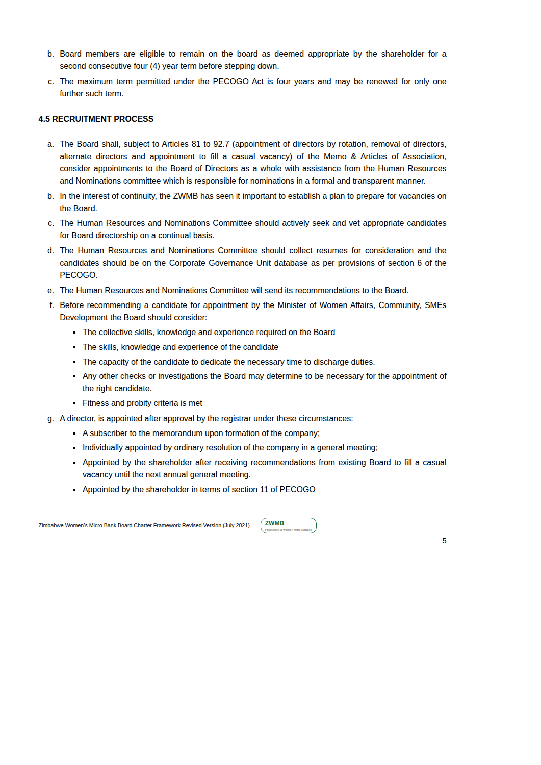Board members are eligible to remain on the board as deemed appropriate by the shareholder for a second consecutive four (4) year term before stepping down.
The maximum term permitted under the PECOGO Act is four years and may be renewed for only one further such term.
4.5 RECRUITMENT PROCESS
The Board shall, subject to Articles 81 to 92.7 (appointment of directors by rotation, removal of directors, alternate directors and appointment to fill a casual vacancy) of the Memo & Articles of Association, consider appointments to the Board of Directors as a whole with assistance from the Human Resources and Nominations committee which is responsible for nominations in a formal and transparent manner.
In the interest of continuity, the ZWMB has seen it important to establish a plan to prepare for vacancies on the Board.
The Human Resources and Nominations Committee should actively seek and vet appropriate candidates for Board directorship on a continual basis.
The Human Resources and Nominations Committee should collect resumes for consideration and the candidates should be on the Corporate Governance Unit database as per provisions of section 6 of the PECOGO.
The Human Resources and Nominations Committee will send its recommendations to the Board.
Before recommending a candidate for appointment by the Minister of Women Affairs, Community, SMEs Development the Board should consider:
The collective skills, knowledge and experience required on the Board
The skills, knowledge and experience of the candidate
The capacity of the candidate to dedicate the necessary time to discharge duties.
Any other checks or investigations the Board may determine to be necessary for the appointment of the right candidate.
Fitness and probity criteria is met
A director, is appointed after approval by the registrar under these circumstances:
A subscriber to the memorandum upon formation of the company;
Individually appointed by ordinary resolution of the company in a general meeting;
Appointed by the shareholder after receiving recommendations from existing Board to fill a casual vacancy until the next annual general meeting.
Appointed by the shareholder in terms of section 11 of PECOGO
Zimbabwe Women’s Micro Bank Board Charter Framework Revised Version (July 2021) ZWMBPromoting a women with purpose
5